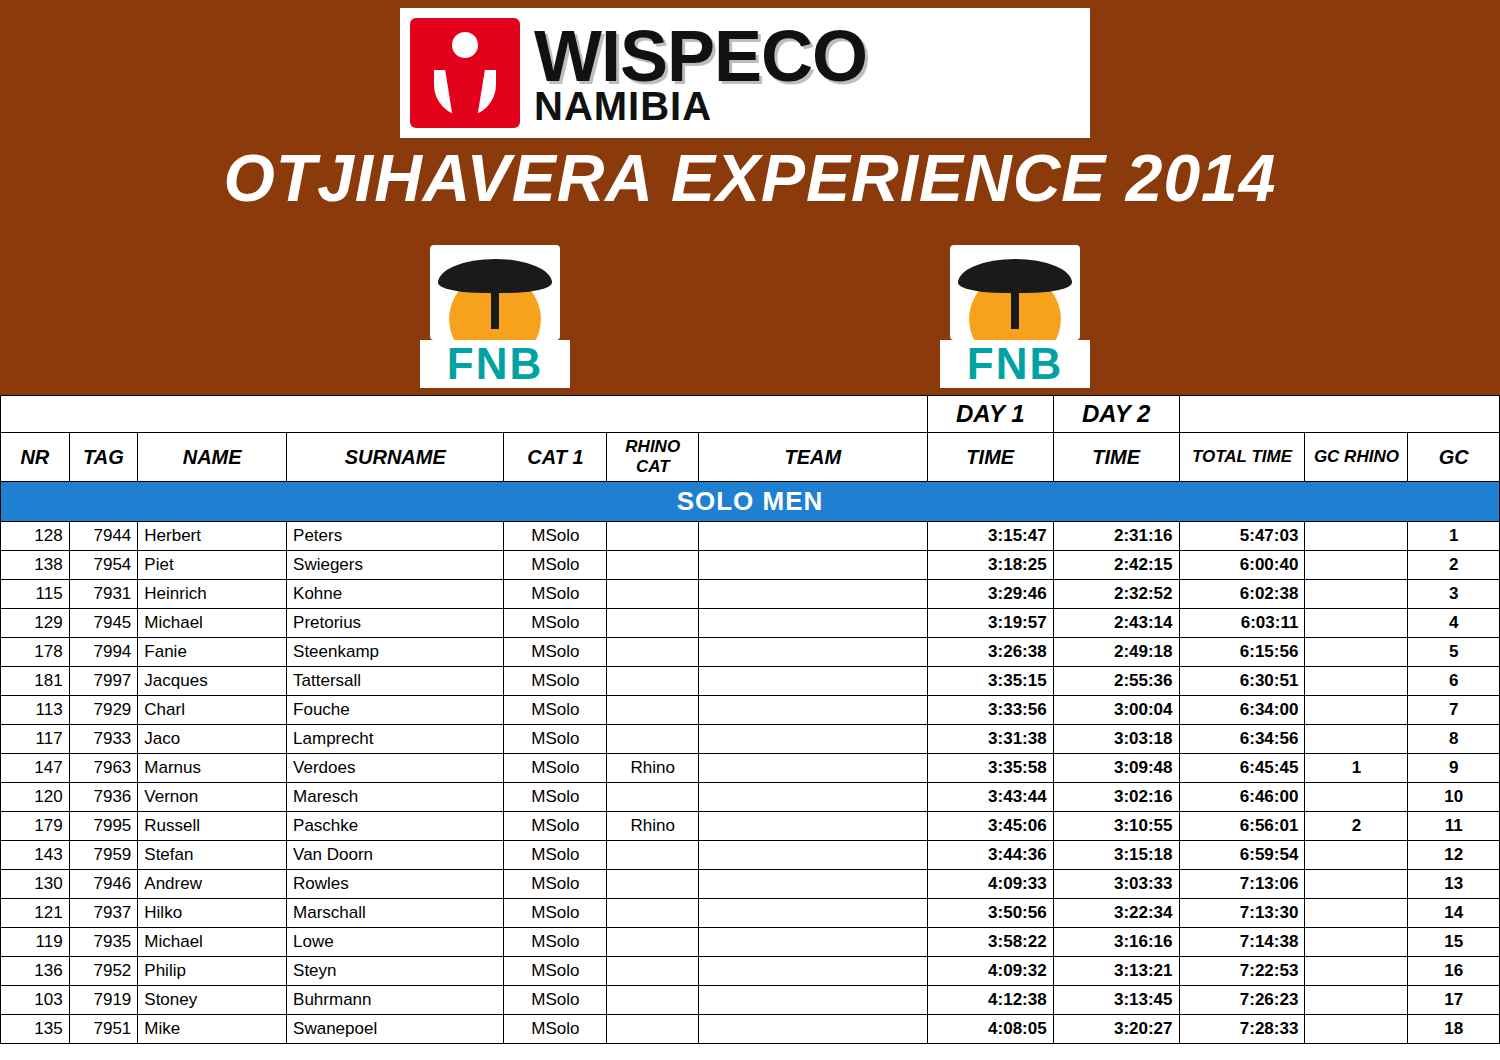WISPECO
NAMIBIA
OTJIHAVERA EXPERIENCE 2014
FNB
FNB
| | DAY 1 | DAY 2 | |
| --- | --- | --- | --- |
| NR | TAG | NAME | SURNAME | CAT 1 | RHINO CAT | TEAM | TIME | TIME | TOTAL TIME | GC RHINO | GC |
| SOLO MEN |
| 128 | 7944 | Herbert | Peters | MSolo | | | 3:15:47 | 2:31:16 | 5:47:03 | | 1 |
| 138 | 7954 | Piet | Swiegers | MSolo | | | 3:18:25 | 2:42:15 | 6:00:40 | | 2 |
| 115 | 7931 | Heinrich | Kohne | MSolo | | | 3:29:46 | 2:32:52 | 6:02:38 | | 3 |
| 129 | 7945 | Michael | Pretorius | MSolo | | | 3:19:57 | 2:43:14 | 6:03:11 | | 4 |
| 178 | 7994 | Fanie | Steenkamp | MSolo | | | 3:26:38 | 2:49:18 | 6:15:56 | | 5 |
| 181 | 7997 | Jacques | Tattersall | MSolo | | | 3:35:15 | 2:55:36 | 6:30:51 | | 6 |
| 113 | 7929 | Charl | Fouche | MSolo | | | 3:33:56 | 3:00:04 | 6:34:00 | | 7 |
| 117 | 7933 | Jaco | Lamprecht | MSolo | | | 3:31:38 | 3:03:18 | 6:34:56 | | 8 |
| 147 | 7963 | Marnus | Verdoes | MSolo | Rhino | | 3:35:58 | 3:09:48 | 6:45:45 | 1 | 9 |
| 120 | 7936 | Vernon | Maresch | MSolo | | | 3:43:44 | 3:02:16 | 6:46:00 | | 10 |
| 179 | 7995 | Russell | Paschke | MSolo | Rhino | | 3:45:06 | 3:10:55 | 6:56:01 | 2 | 11 |
| 143 | 7959 | Stefan | Van Doorn | MSolo | | | 3:44:36 | 3:15:18 | 6:59:54 | | 12 |
| 130 | 7946 | Andrew | Rowles | MSolo | | | 4:09:33 | 3:03:33 | 7:13:06 | | 13 |
| 121 | 7937 | Hilko | Marschall | MSolo | | | 3:50:56 | 3:22:34 | 7:13:30 | | 14 |
| 119 | 7935 | Michael | Lowe | MSolo | | | 3:58:22 | 3:16:16 | 7:14:38 | | 15 |
| 136 | 7952 | Philip | Steyn | MSolo | | | 4:09:32 | 3:13:21 | 7:22:53 | | 16 |
| 103 | 7919 | Stoney | Buhrmann | MSolo | | | 4:12:38 | 3:13:45 | 7:26:23 | | 17 |
| 135 | 7951 | Mike | Swanepoel | MSolo | | | 4:08:05 | 3:20:27 | 7:28:33 | | 18 |